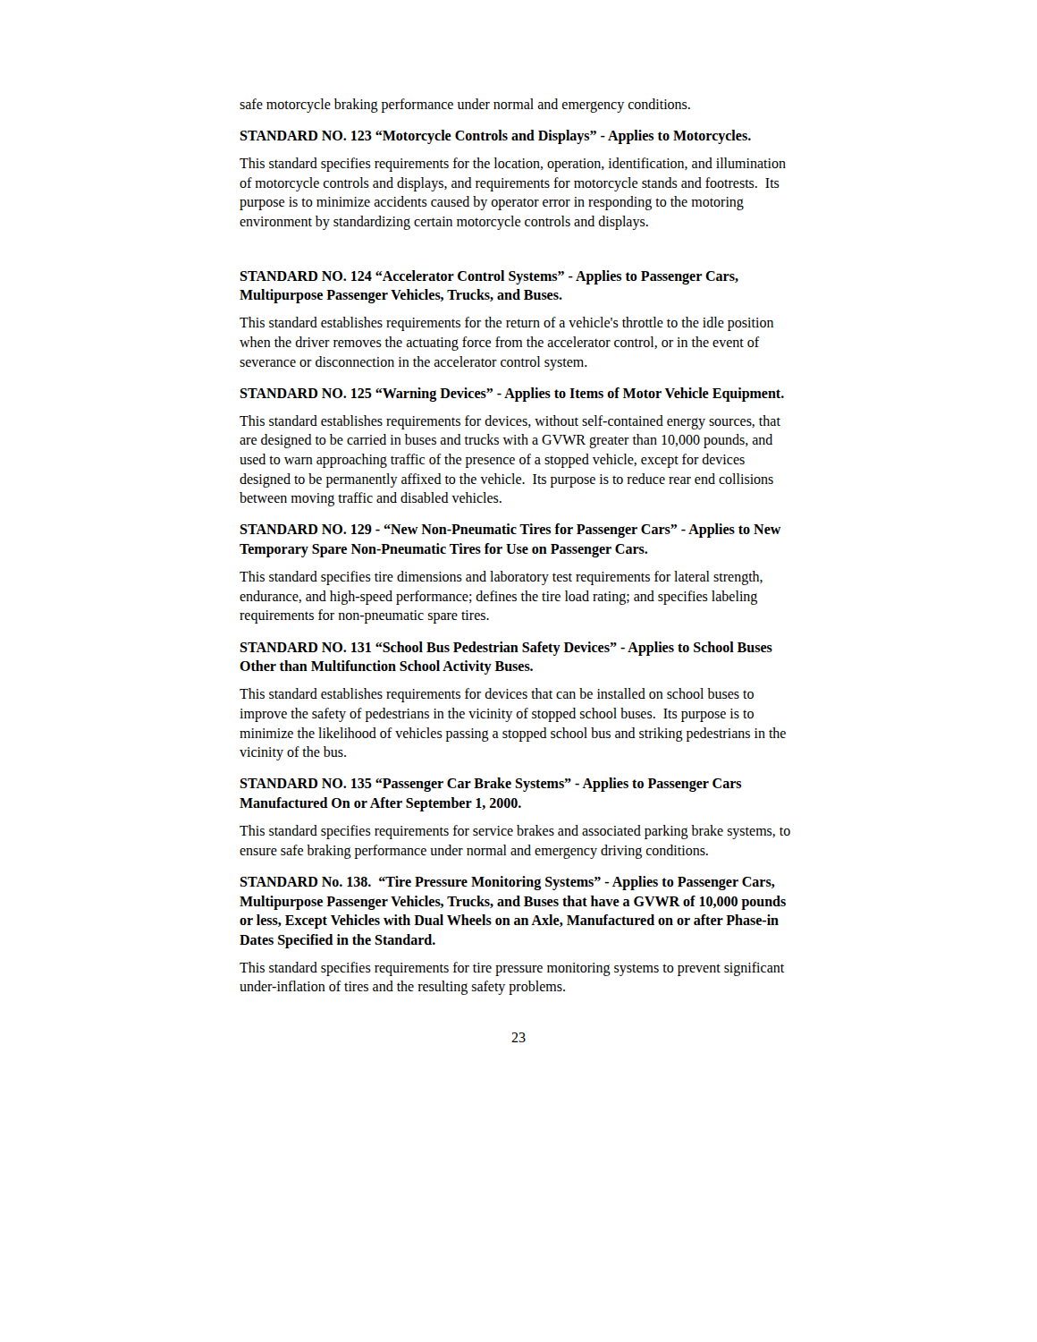safe motorcycle braking performance under normal and emergency conditions.
STANDARD NO. 123 “Motorcycle Controls and Displays” - Applies to Motorcycles.
This standard specifies requirements for the location, operation, identification, and illumination of motorcycle controls and displays, and requirements for motorcycle stands and footrests. Its purpose is to minimize accidents caused by operator error in responding to the motoring environment by standardizing certain motorcycle controls and displays.
STANDARD NO. 124 “Accelerator Control Systems” - Applies to Passenger Cars, Multipurpose Passenger Vehicles, Trucks, and Buses.
This standard establishes requirements for the return of a vehicle's throttle to the idle position when the driver removes the actuating force from the accelerator control, or in the event of severance or disconnection in the accelerator control system.
STANDARD NO. 125 “Warning Devices” - Applies to Items of Motor Vehicle Equipment.
This standard establishes requirements for devices, without self-contained energy sources, that are designed to be carried in buses and trucks with a GVWR greater than 10,000 pounds, and used to warn approaching traffic of the presence of a stopped vehicle, except for devices designed to be permanently affixed to the vehicle. Its purpose is to reduce rear end collisions between moving traffic and disabled vehicles.
STANDARD NO. 129 - “New Non-Pneumatic Tires for Passenger Cars” - Applies to New Temporary Spare Non-Pneumatic Tires for Use on Passenger Cars.
This standard specifies tire dimensions and laboratory test requirements for lateral strength, endurance, and high-speed performance; defines the tire load rating; and specifies labeling requirements for non-pneumatic spare tires.
STANDARD NO. 131 “School Bus Pedestrian Safety Devices” - Applies to School Buses Other than Multifunction School Activity Buses.
This standard establishes requirements for devices that can be installed on school buses to improve the safety of pedestrians in the vicinity of stopped school buses. Its purpose is to minimize the likelihood of vehicles passing a stopped school bus and striking pedestrians in the vicinity of the bus.
STANDARD NO. 135 “Passenger Car Brake Systems” - Applies to Passenger Cars Manufactured On or After September 1, 2000.
This standard specifies requirements for service brakes and associated parking brake systems, to ensure safe braking performance under normal and emergency driving conditions.
STANDARD No. 138. “Tire Pressure Monitoring Systems” - Applies to Passenger Cars, Multipurpose Passenger Vehicles, Trucks, and Buses that have a GVWR of 10,000 pounds or less, Except Vehicles with Dual Wheels on an Axle, Manufactured on or after Phase-in Dates Specified in the Standard.
This standard specifies requirements for tire pressure monitoring systems to prevent significant under-inflation of tires and the resulting safety problems.
23